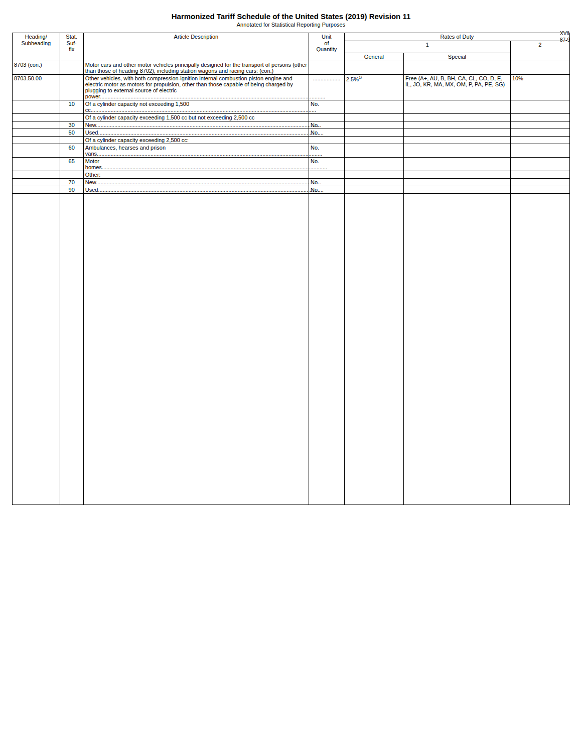XVII
87-9
Harmonized Tariff Schedule of the United States (2019) Revision 11
Annotated for Statistical Reporting Purposes
| Heading/ Subheading | Stat. Suf- fix | Article Description | Unit of Quantity | Rates of Duty |
| --- | --- | --- | --- | --- |
| 1 | 2 |
| | | | | General | Special |
| 8703 (con.) | | Motor cars and other motor vehicles principally designed for the transport of persons (other than those of heading 8702), including station wagons and racing cars: (con.) | | | | |
| 8703.50.00 | | Other vehicles, with both compression-ignition internal combustion piston engine and electric motor as motors for propulsion, other than those capable of being charged by plugging to external source of electric power | .................. | 2.5% 1/ | Free (A+, AU, B, BH, CA, CL, CO, D, E, IL, JO, KR, MA, MX, OM, P, PA, PE, SG) | 10% |
| | 10 | Of a cylinder capacity not exceeding 1,500 cc | No. | | | |
| | | Of a cylinder capacity exceeding 1,500 cc but not exceeding 2,500 cc | | | | |
| | 30 | New | No. | | | |
| | 50 | Used | No. | | | |
| | | Of a cylinder capacity exceeding 2,500 cc: | | | | |
| | 60 | Ambulances, hearses and prison vans | No. | | | |
| | 65 | Motor homes | No. | | | |
| | | Other: | | | | |
| | 70 | New | No. | | | |
| | 90 | Used | No. | | | |